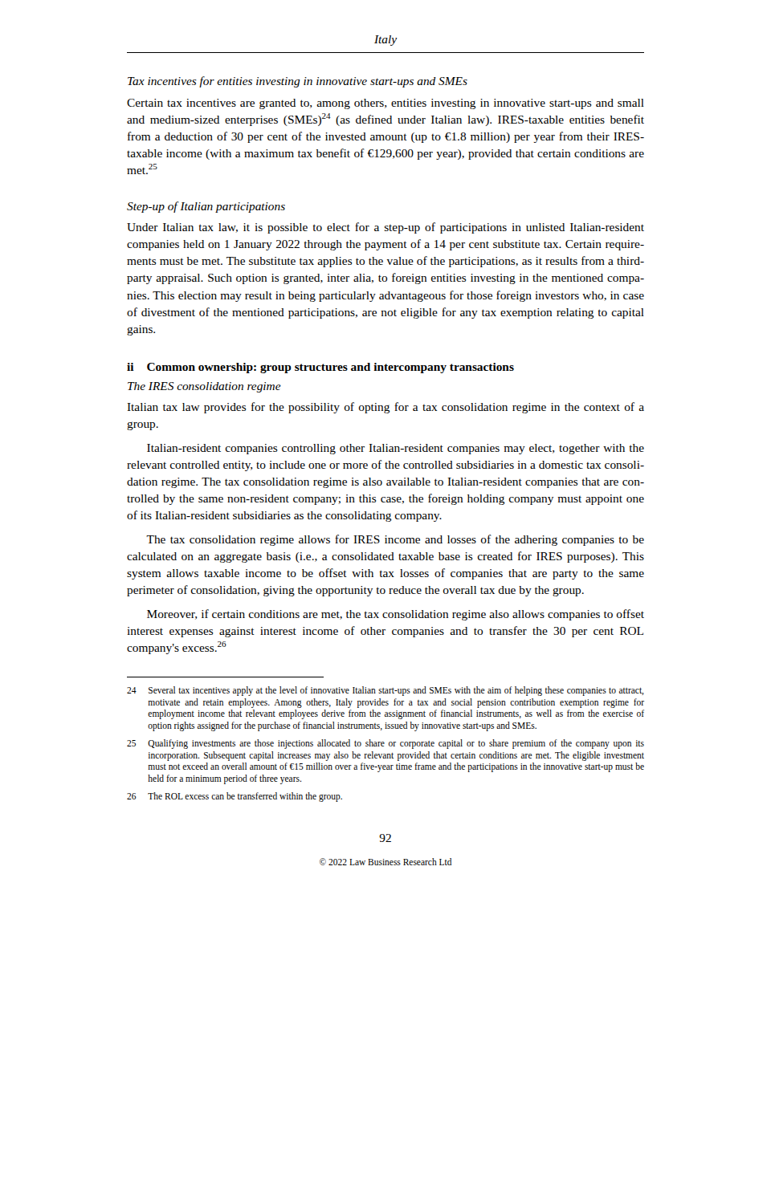Italy
Tax incentives for entities investing in innovative start-ups and SMEs
Certain tax incentives are granted to, among others, entities investing in innovative start-ups and small and medium-sized enterprises (SMEs)24 (as defined under Italian law). IRES-taxable entities benefit from a deduction of 30 per cent of the invested amount (up to €1.8 million) per year from their IRES-taxable income (with a maximum tax benefit of €129,600 per year), provided that certain conditions are met.25
Step-up of Italian participations
Under Italian tax law, it is possible to elect for a step-up of participations in unlisted Italian-resident companies held on 1 January 2022 through the payment of a 14 per cent substitute tax. Certain requirements must be met. The substitute tax applies to the value of the participations, as it results from a third-party appraisal. Such option is granted, inter alia, to foreign entities investing in the mentioned companies. This election may result in being particularly advantageous for those foreign investors who, in case of divestment of the mentioned participations, are not eligible for any tax exemption relating to capital gains.
ii Common ownership: group structures and intercompany transactions
The IRES consolidation regime
Italian tax law provides for the possibility of opting for a tax consolidation regime in the context of a group.
Italian-resident companies controlling other Italian-resident companies may elect, together with the relevant controlled entity, to include one or more of the controlled subsidiaries in a domestic tax consolidation regime. The tax consolidation regime is also available to Italian-resident companies that are controlled by the same non-resident company; in this case, the foreign holding company must appoint one of its Italian-resident subsidiaries as the consolidating company.
The tax consolidation regime allows for IRES income and losses of the adhering companies to be calculated on an aggregate basis (i.e., a consolidated taxable base is created for IRES purposes). This system allows taxable income to be offset with tax losses of companies that are party to the same perimeter of consolidation, giving the opportunity to reduce the overall tax due by the group.
Moreover, if certain conditions are met, the tax consolidation regime also allows companies to offset interest expenses against interest income of other companies and to transfer the 30 per cent ROL company's excess.26
24
Several tax incentives apply at the level of innovative Italian start-ups and SMEs with the aim of helping these companies to attract, motivate and retain employees. Among others, Italy provides for a tax and social pension contribution exemption regime for employment income that relevant employees derive from the assignment of financial instruments, as well as from the exercise of option rights assigned for the purchase of financial instruments, issued by innovative start-ups and SMEs.
25
Qualifying investments are those injections allocated to share or corporate capital or to share premium of the company upon its incorporation. Subsequent capital increases may also be relevant provided that certain conditions are met. The eligible investment must not exceed an overall amount of €15 million over a five-year time frame and the participations in the innovative start-up must be held for a minimum period of three years.
26
The ROL excess can be transferred within the group.
92
© 2022 Law Business Research Ltd